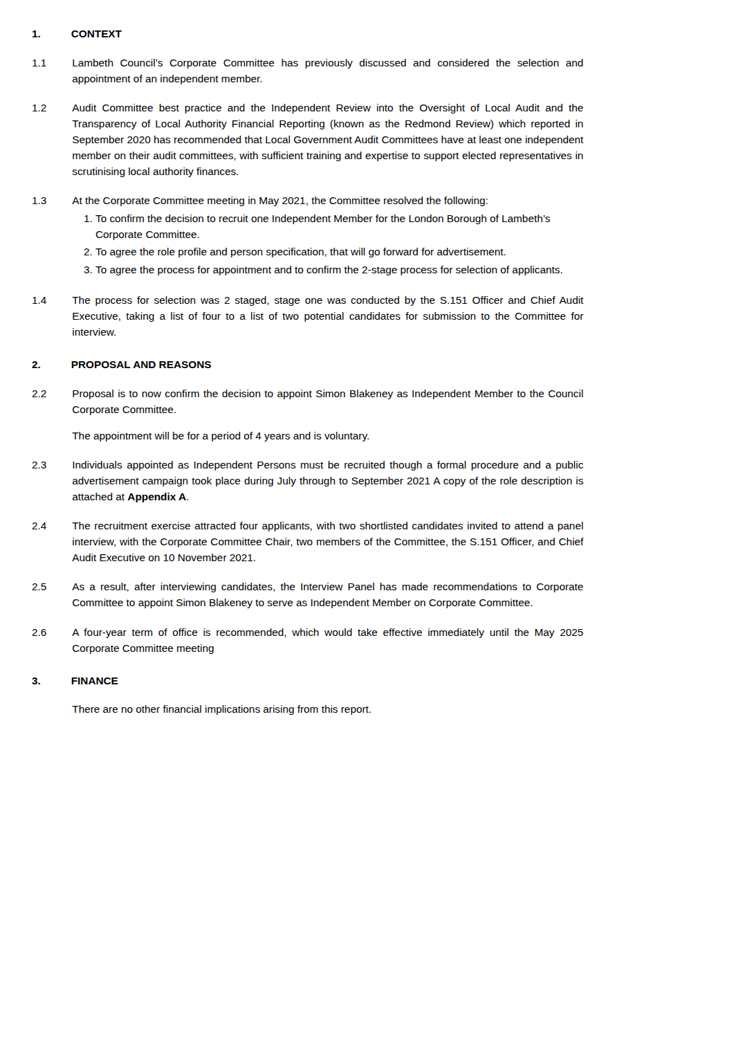1. Context
1.1
Lambeth Council’s Corporate Committee has previously discussed and considered the selection and appointment of an independent member.
1.2
Audit Committee best practice and the Independent Review into the Oversight of Local Audit and the Transparency of Local Authority Financial Reporting (known as the Redmond Review) which reported in September 2020 has recommended that Local Government Audit Committees have at least one independent member on their audit committees, with sufficient training and expertise to support elected representatives in scrutinising local authority finances.
1.3
At the Corporate Committee meeting in May 2021, the Committee resolved the following:
To confirm the decision to recruit one Independent Member for the London Borough of Lambeth’s Corporate Committee.
To agree the role profile and person specification, that will go forward for advertisement.
To agree the process for appointment and to confirm the 2-stage process for selection of applicants.
1.4
The process for selection was 2 staged, stage one was conducted by the S.151 Officer and Chief Audit Executive, taking a list of four to a list of two potential candidates for submission to the Committee for interview.
2. Proposal and Reasons
2.2
Proposal is to now confirm the decision to appoint Simon Blakeney as Independent Member to the Council Corporate Committee.
The appointment will be for a period of 4 years and is voluntary.
2.3
Individuals appointed as Independent Persons must be recruited though a formal procedure and a public advertisement campaign took place during July through to September 2021 A copy of the role description is attached at Appendix A.
2.4
The recruitment exercise attracted four applicants, with two shortlisted candidates invited to attend a panel interview, with the Corporate Committee Chair, two members of the Committee, the S.151 Officer, and Chief Audit Executive on 10 November 2021.
2.5
As a result, after interviewing candidates, the Interview Panel has made recommendations to Corporate Committee to appoint Simon Blakeney to serve as Independent Member on Corporate Committee.
2.6
A four-year term of office is recommended, which would take effective immediately until the May 2025 Corporate Committee meeting
3. Finance
There are no other financial implications arising from this report.